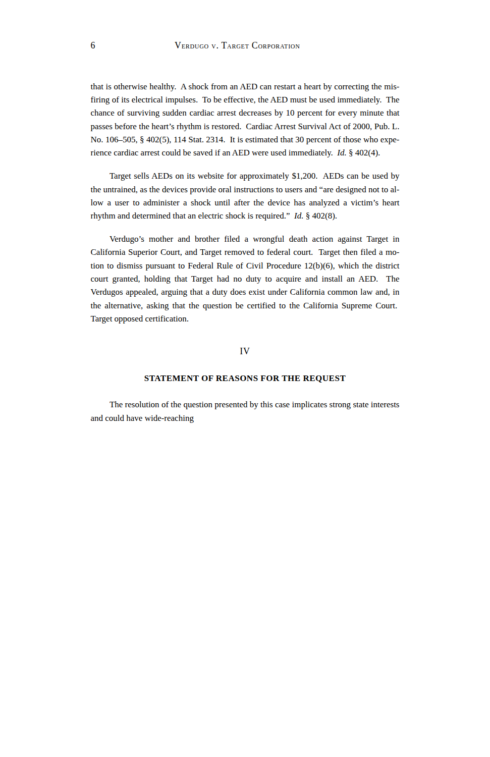6
Verdugo v. Target Corporation
that is otherwise healthy. A shock from an AED can restart a heart by correcting the misfiring of its electrical impulses. To be effective, the AED must be used immediately. The chance of surviving sudden cardiac arrest decreases by 10 percent for every minute that passes before the heart’s rhythm is restored. Cardiac Arrest Survival Act of 2000, Pub. L. No. 106–505, § 402(5), 114 Stat. 2314. It is estimated that 30 percent of those who experience cardiac arrest could be saved if an AED were used immediately. Id. § 402(4).
Target sells AEDs on its website for approximately $1,200. AEDs can be used by the untrained, as the devices provide oral instructions to users and “are designed not to allow a user to administer a shock until after the device has analyzed a victim’s heart rhythm and determined that an electric shock is required.” Id. § 402(8).
Verdugo’s mother and brother filed a wrongful death action against Target in California Superior Court, and Target removed to federal court. Target then filed a motion to dismiss pursuant to Federal Rule of Civil Procedure 12(b)(6), which the district court granted, holding that Target had no duty to acquire and install an AED. The Verdugos appealed, arguing that a duty does exist under California common law and, in the alternative, asking that the question be certified to the California Supreme Court. Target opposed certification.
IV
STATEMENT OF REASONS FOR THE REQUEST
The resolution of the question presented by this case implicates strong state interests and could have wide-reaching